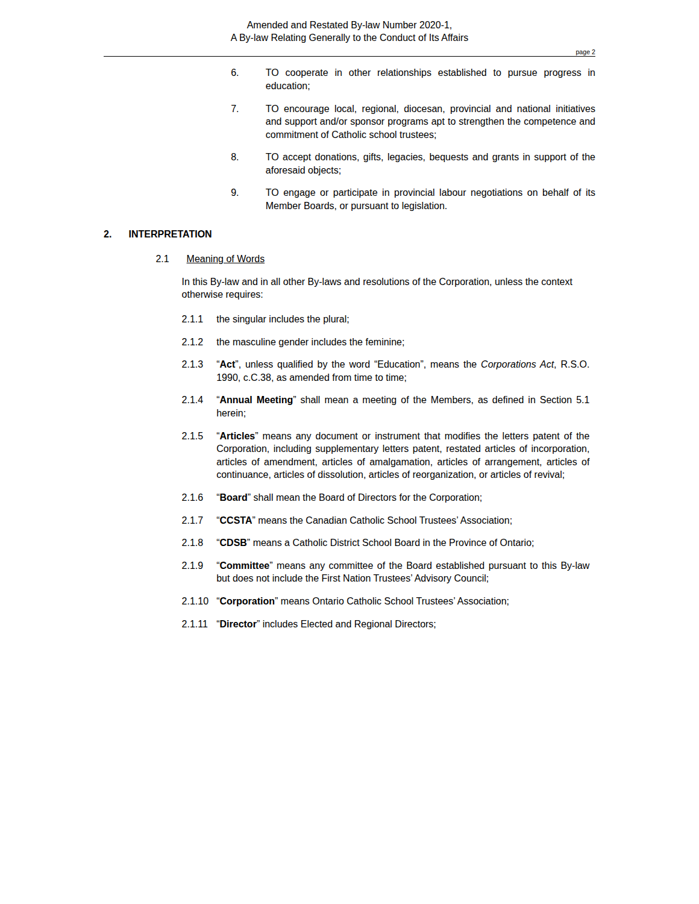Amended and Restated By-law Number 2020-1,
A By-law Relating Generally to the Conduct of Its Affairs
page 2
6. TO cooperate in other relationships established to pursue progress in education;
7. TO encourage local, regional, diocesan, provincial and national initiatives and support and/or sponsor programs apt to strengthen the competence and commitment of Catholic school trustees;
8. TO accept donations, gifts, legacies, bequests and grants in support of the aforesaid objects;
9. TO engage or participate in provincial labour negotiations on behalf of its Member Boards, or pursuant to legislation.
2. INTERPRETATION
2.1 Meaning of Words
In this By-law and in all other By-laws and resolutions of the Corporation, unless the context otherwise requires:
2.1.1 the singular includes the plural;
2.1.2 the masculine gender includes the feminine;
2.1.3 “Act”, unless qualified by the word “Education”, means the Corporations Act, R.S.O. 1990, c.C.38, as amended from time to time;
2.1.4 “Annual Meeting” shall mean a meeting of the Members, as defined in Section 5.1 herein;
2.1.5 “Articles” means any document or instrument that modifies the letters patent of the Corporation, including supplementary letters patent, restated articles of incorporation, articles of amendment, articles of amalgamation, articles of arrangement, articles of continuance, articles of dissolution, articles of reorganization, or articles of revival;
2.1.6 “Board” shall mean the Board of Directors for the Corporation;
2.1.7 “CCSTA” means the Canadian Catholic School Trustees’ Association;
2.1.8 “CDSB” means a Catholic District School Board in the Province of Ontario;
2.1.9 “Committee” means any committee of the Board established pursuant to this By-law but does not include the First Nation Trustees’ Advisory Council;
2.1.10 “Corporation” means Ontario Catholic School Trustees’ Association;
2.1.11 “Director” includes Elected and Regional Directors;